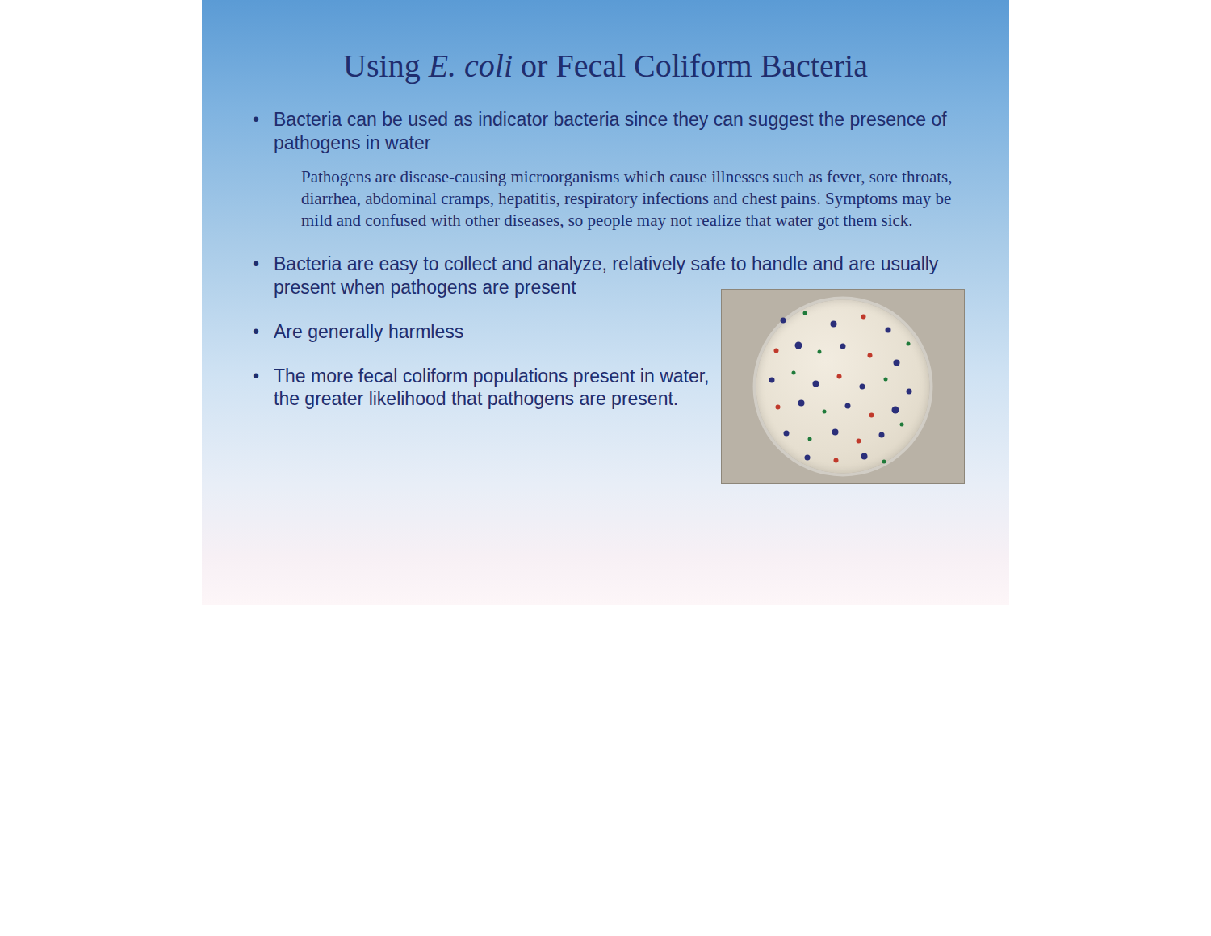Using E. coli or Fecal Coliform Bacteria
Bacteria can be used as indicator bacteria since they can suggest the presence of pathogens in water
Pathogens are disease-causing microorganisms which cause illnesses such as fever, sore throats, diarrhea, abdominal cramps, hepatitis, respiratory infections and chest pains. Symptoms may be mild and confused with other diseases, so people may not realize that water got them sick.
Bacteria are easy to collect and analyze, relatively safe to handle and are usually present when pathogens are present
Are generally harmless
The more fecal coliform populations present in water, the greater likelihood that pathogens are present.